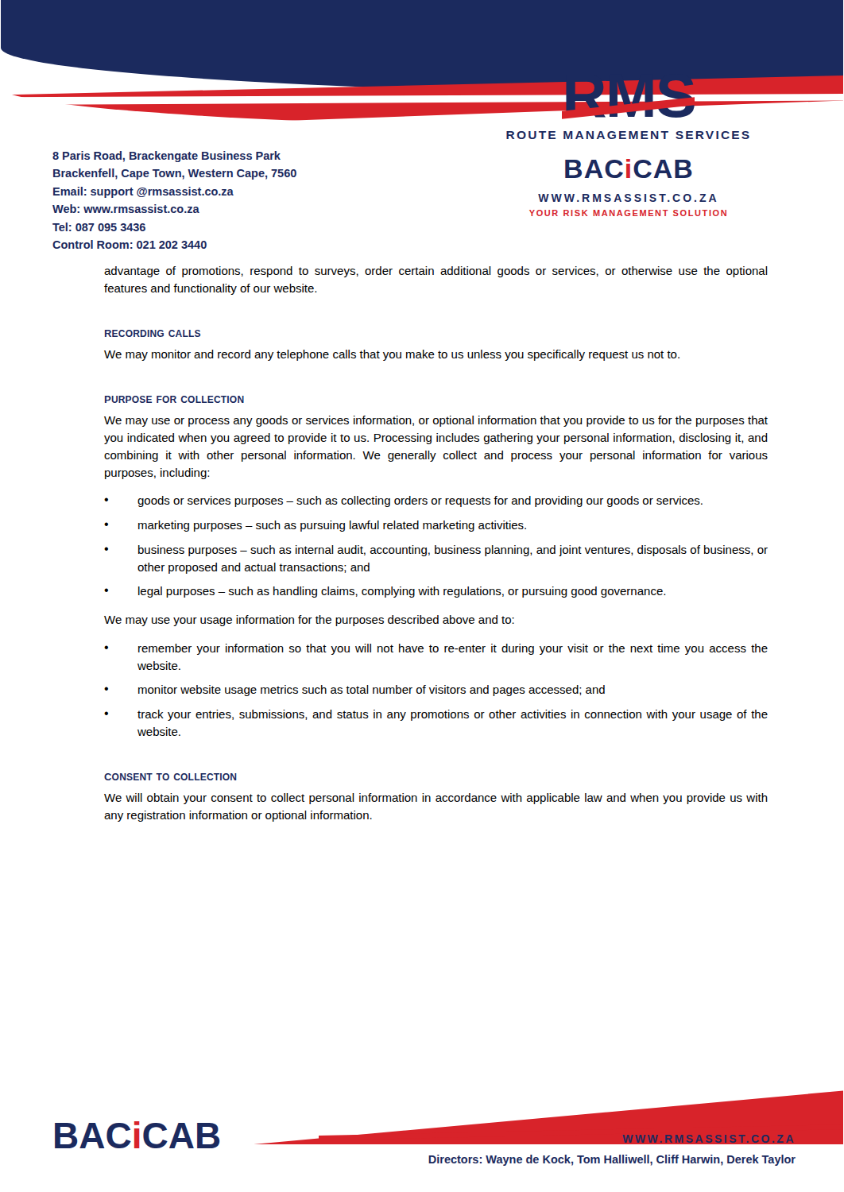8 Paris Road, Brackengate Business Park
Brackenfell, Cape Town, Western Cape, 7560
Email: support @rmsassist.co.za
Web: www.rmsassist.co.za
Tel: 087 095 3436
Control Room: 021 202 3440
RMS
ROUTE MANAGEMENT SERVICES
BACi CAB
WWW.RMSASSIST.CO.ZA
YOUR RISK MANAGEMENT SOLUTION
advantage of promotions, respond to surveys, order certain additional goods or services, or otherwise use the optional features and functionality of our website.
Recording calls
We may monitor and record any telephone calls that you make to us unless you specifically request us not to.
Purpose for collection
We may use or process any goods or services information, or optional information that you provide to us for the purposes that you indicated when you agreed to provide it to us. Processing includes gathering your personal information, disclosing it, and combining it with other personal information. We generally collect and process your personal information for various purposes, including:
goods or services purposes – such as collecting orders or requests for and providing our goods or services.
marketing purposes – such as pursuing lawful related marketing activities.
business purposes – such as internal audit, accounting, business planning, and joint ventures, disposals of business, or other proposed and actual transactions; and
legal purposes – such as handling claims, complying with regulations, or pursuing good governance.
We may use your usage information for the purposes described above and to:
remember your information so that you will not have to re-enter it during your visit or the next time you access the website.
monitor website usage metrics such as total number of visitors and pages accessed; and
track your entries, submissions, and status in any promotions or other activities in connection with your usage of the website.
Consent to collection
We will obtain your consent to collect personal information in accordance with applicable law and when you provide us with any registration information or optional information.
BACi CAB
WWW.RMSASSIST.CO.ZA
Directors: Wayne de Kock, Tom Halliwell, Cliff Harwin, Derek Taylor